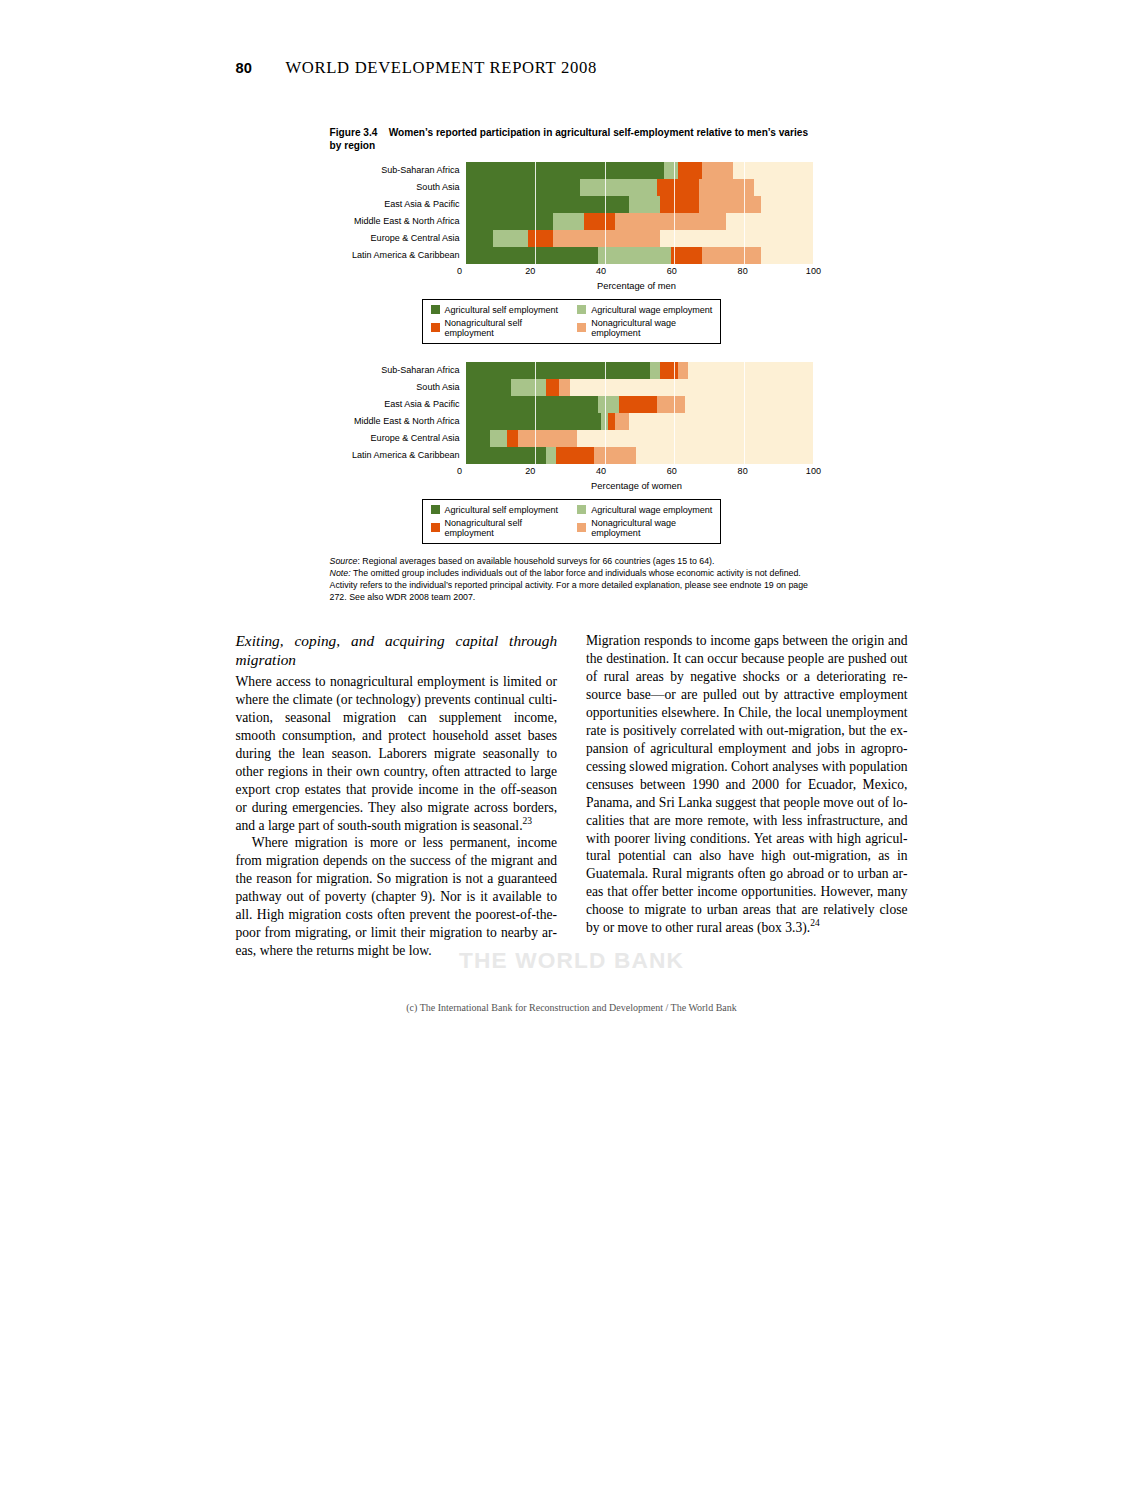80 WORLD DEVELOPMENT REPORT 2008
Figure 3.4 Women’s reported participation in agricultural self-employment relative to men’s varies by region
Sub-Saharan Africa
South Asia
East Asia & Pacific
Middle East & North Africa
Europe & Central Asia
Latin America & Caribbean
0 20 40 60 80 100
Percentage of men
Agricultural self employment
Agricultural wage employment
Nonagricultural self employment
Nonagricultural wage employment
Sub-Saharan Africa
South Asia
East Asia & Pacific
Middle East & North Africa
Europe & Central Asia
Latin America & Caribbean
0 20 40 60 80 100
Percentage of women
Agricultural self employment
Agricultural wage employment
Nonagricultural self employment
Nonagricultural wage employment
Source: Regional averages based on available household surveys for 66 countries (ages 15 to 64).
Note: The omitted group includes individuals out of the labor force and individuals whose economic activity is not defined. Activity refers to the individual’s reported principal activity. For a more detailed explanation, please see endnote 19 on page 272. See also WDR 2008 team 2007.
Exiting, coping, and acquiring capital through migration
Where access to nonagricultural employment is limited or where the climate (or technology) prevents continual cultivation, seasonal migration can supplement income, smooth consumption, and protect household asset bases during the lean season. Laborers migrate seasonally to other regions in their own country, often attracted to large export crop estates that provide income in the off-season or during emergencies. They also migrate across borders, and a large part of south-south migration is seasonal.23
Where migration is more or less permanent, income from migration depends on the success of the migrant and the reason for migration. So migration is not a guaranteed pathway out of poverty (chapter 9). Nor is it available to all. High migration costs often prevent the poorest-of-the-poor from migrating, or limit their migration to nearby areas, where the returns might be low.
Migration responds to income gaps between the origin and the destination. It can occur because people are pushed out of rural areas by negative shocks or a deteriorating resource base—or are pulled out by attractive employment opportunities elsewhere. In Chile, the local unemployment rate is positively correlated with out-migration, but the expansion of agricultural employment and jobs in agroprocessing slowed migration. Cohort analyses with population censuses between 1990 and 2000 for Ecuador, Mexico, Panama, and Sri Lanka suggest that people move out of localities that are more remote, with less infrastructure, and with poorer living conditions. Yet areas with high agricultural potential can also have high out-migration, as in Guatemala. Rural migrants often go abroad or to urban areas that offer better income opportunities. However, many choose to migrate to urban areas that are relatively close by or move to other rural areas (box 3.3).24
THE WORLD BANK
(c) The International Bank for Reconstruction and Development / The World Bank